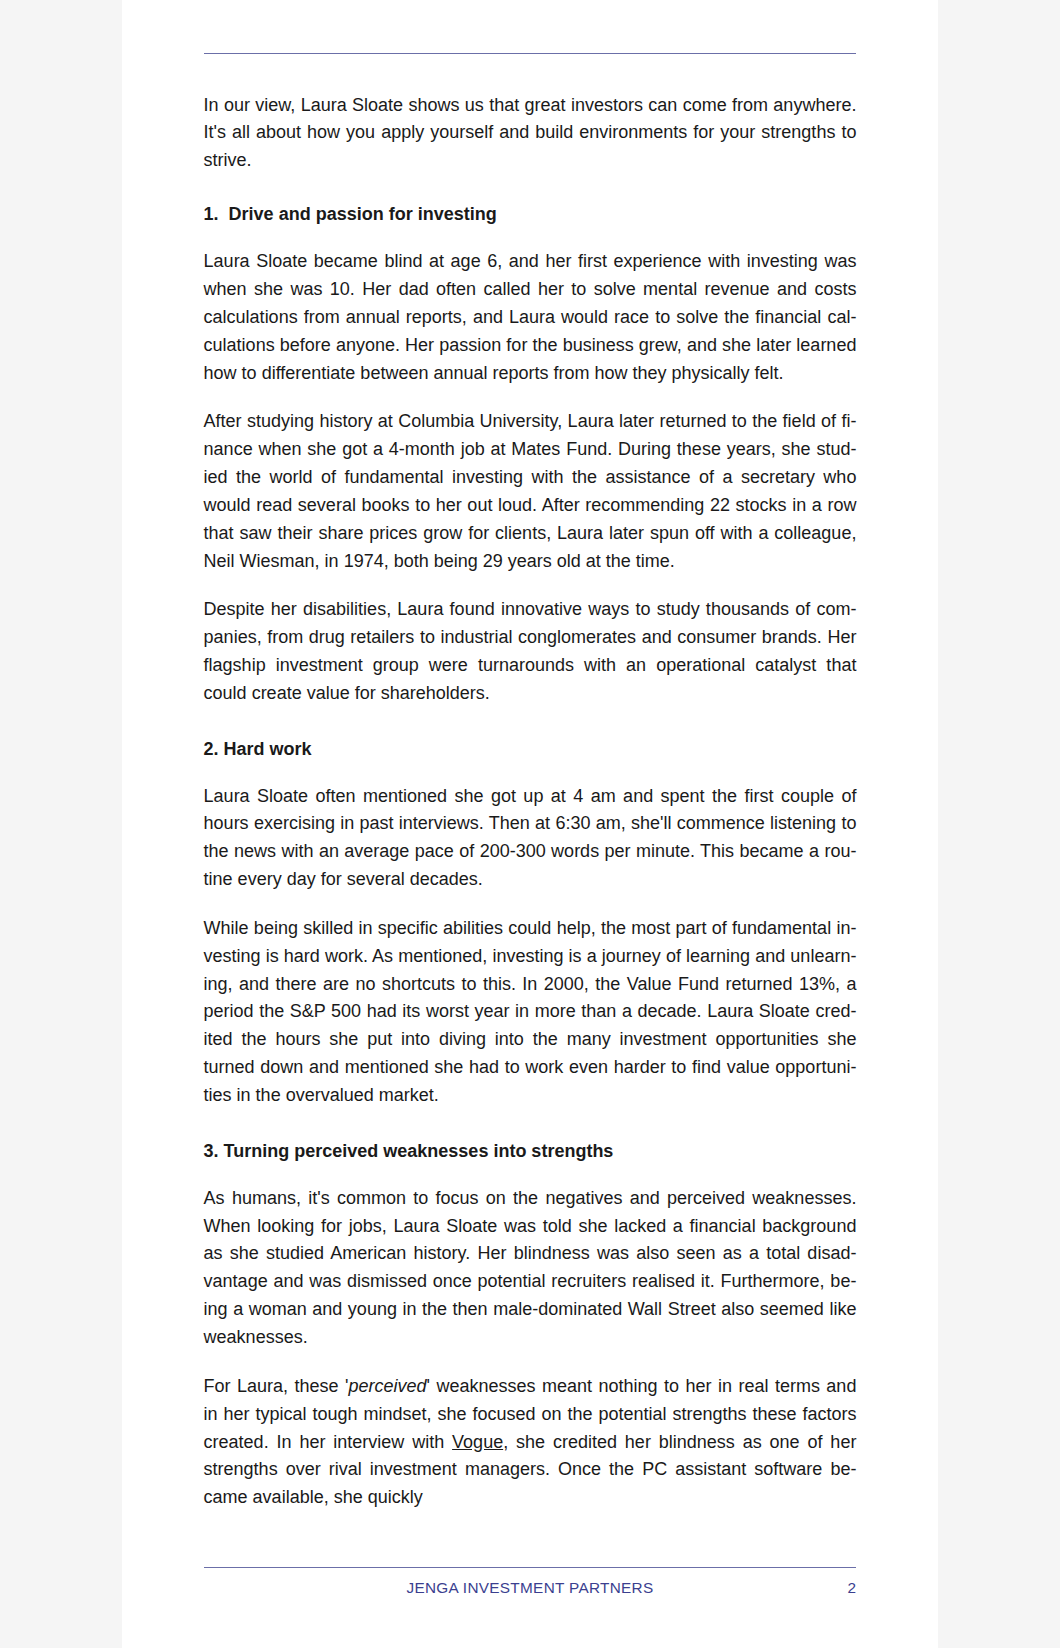In our view, Laura Sloate shows us that great investors can come from anywhere. It's all about how you apply yourself and build environments for your strengths to strive.
1. Drive and passion for investing
Laura Sloate became blind at age 6, and her first experience with investing was when she was 10. Her dad often called her to solve mental revenue and costs calculations from annual reports, and Laura would race to solve the financial calculations before anyone. Her passion for the business grew, and she later learned how to differentiate between annual reports from how they physically felt.
After studying history at Columbia University, Laura later returned to the field of finance when she got a 4-month job at Mates Fund. During these years, she studied the world of fundamental investing with the assistance of a secretary who would read several books to her out loud. After recommending 22 stocks in a row that saw their share prices grow for clients, Laura later spun off with a colleague, Neil Wiesman, in 1974, both being 29 years old at the time.
Despite her disabilities, Laura found innovative ways to study thousands of companies, from drug retailers to industrial conglomerates and consumer brands. Her flagship investment group were turnarounds with an operational catalyst that could create value for shareholders.
2. Hard work
Laura Sloate often mentioned she got up at 4 am and spent the first couple of hours exercising in past interviews. Then at 6:30 am, she'll commence listening to the news with an average pace of 200-300 words per minute. This became a routine every day for several decades.
While being skilled in specific abilities could help, the most part of fundamental investing is hard work. As mentioned, investing is a journey of learning and unlearning, and there are no shortcuts to this. In 2000, the Value Fund returned 13%, a period the S&P 500 had its worst year in more than a decade. Laura Sloate credited the hours she put into diving into the many investment opportunities she turned down and mentioned she had to work even harder to find value opportunities in the overvalued market.
3. Turning perceived weaknesses into strengths
As humans, it's common to focus on the negatives and perceived weaknesses. When looking for jobs, Laura Sloate was told she lacked a financial background as she studied American history. Her blindness was also seen as a total disadvantage and was dismissed once potential recruiters realised it. Furthermore, being a woman and young in the then male-dominated Wall Street also seemed like weaknesses.
For Laura, these 'perceived' weaknesses meant nothing to her in real terms and in her typical tough mindset, she focused on the potential strengths these factors created. In her interview with Vogue, she credited her blindness as one of her strengths over rival investment managers. Once the PC assistant software became available, she quickly
JENGA INVESTMENT PARTNERS 2